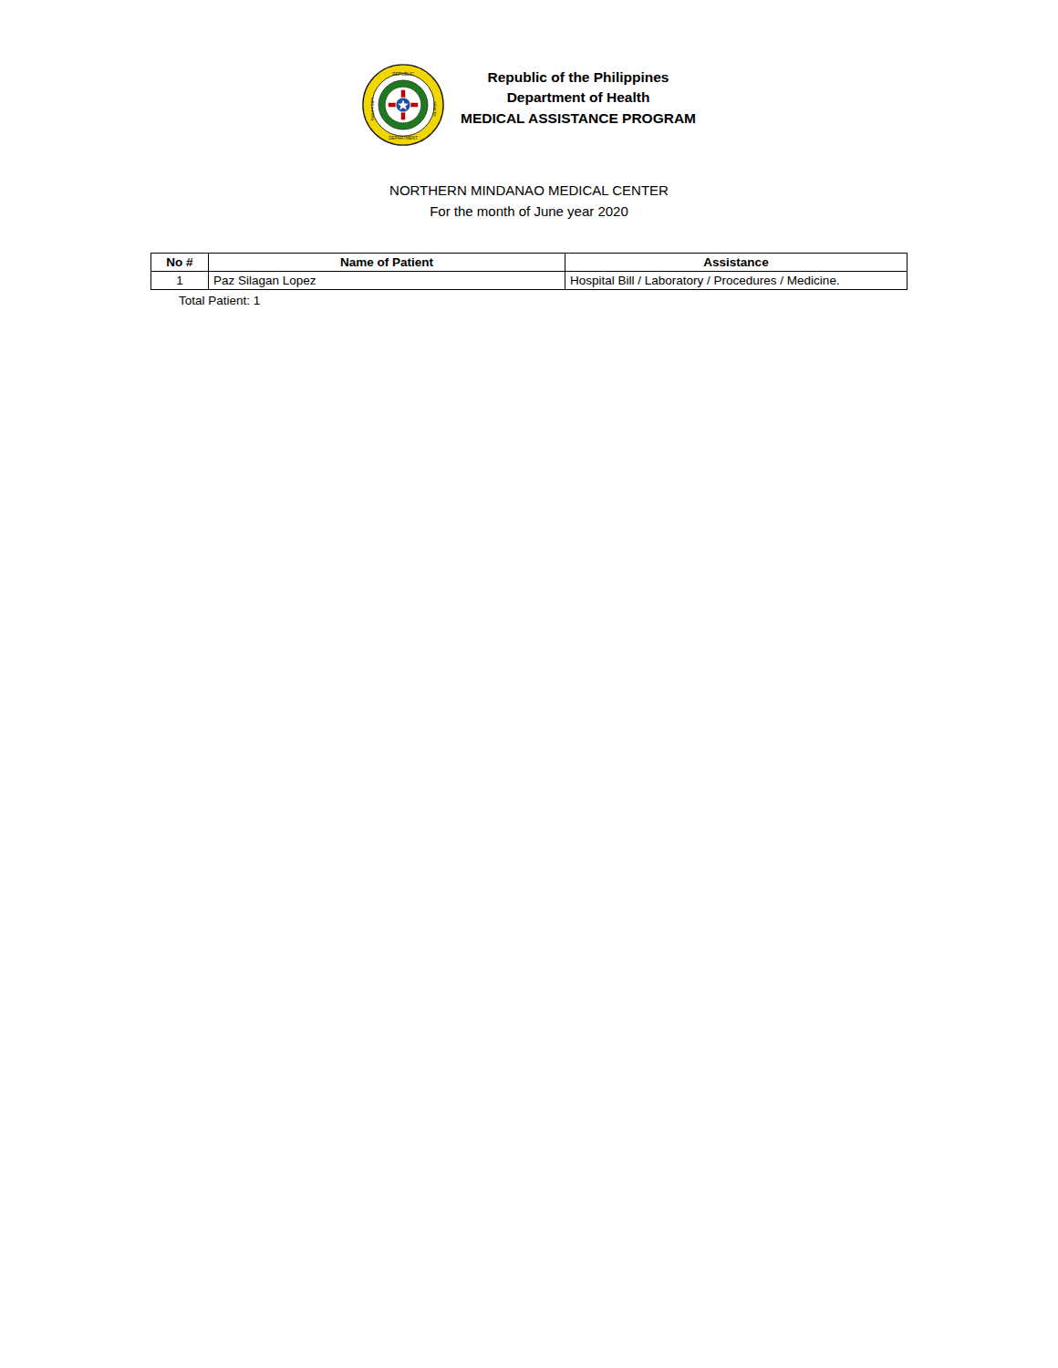REPUBLIC DEPARTMENT PHILIPPINES HEALTH
Republic of the Philippines
Department of Health
MEDICAL ASSISTANCE PROGRAM
NORTHERN MINDANAO MEDICAL CENTER
For the month of June year 2020
| No # | Name of Patient | Assistance |
| --- | --- | --- |
| 1 | Paz Silagan Lopez | Hospital Bill / Laboratory / Procedures / Medicine. |
Total Patient: 1